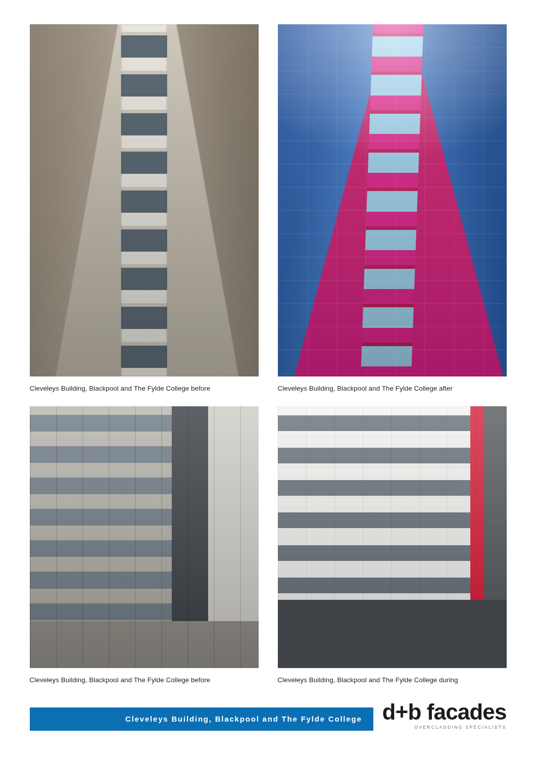Cleveleys Building, Blackpool and The Fylde College before
Cleveleys Building, Blackpool and The Fylde College after
Cleveleys Building, Blackpool and The Fylde College before
Cleveleys Building, Blackpool and The Fylde College during
Cleveleys Building, Blackpool and The Fylde College
d+b facades
Overcladding Specialists